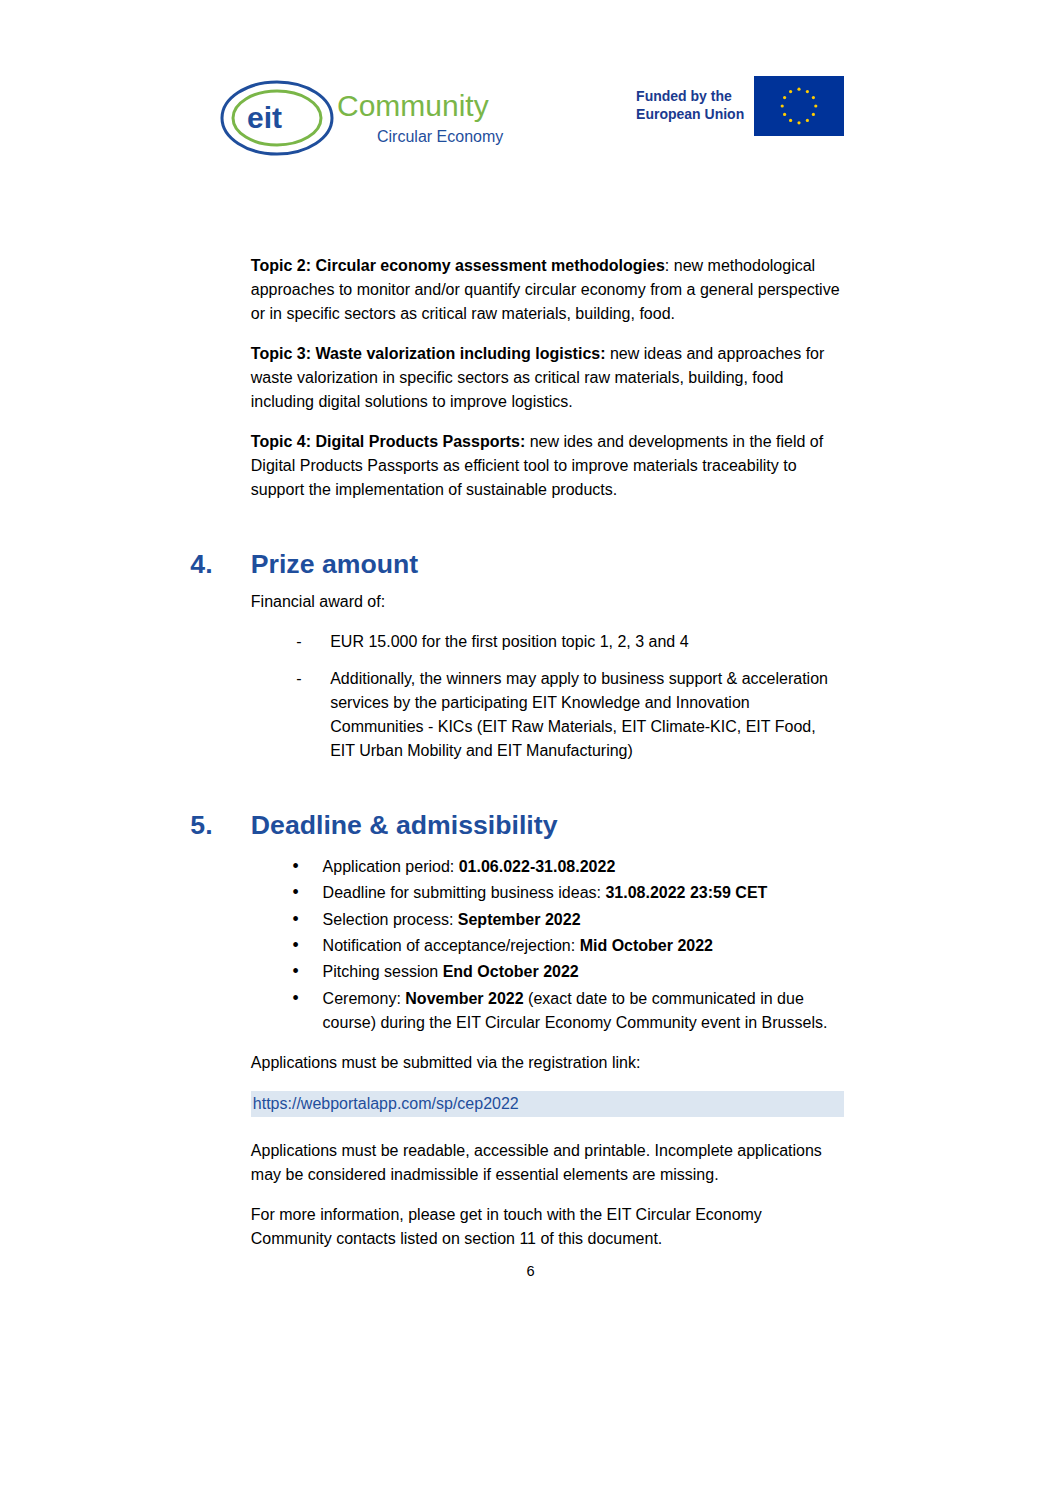eit Community Circular Economy
Funded by the
European Union
Topic 2: Circular economy assessment methodologies: new methodological approaches to monitor and/or quantify circular economy from a general perspective or in specific sectors as critical raw materials, building, food.
Topic 3: Waste valorization including logistics: new ideas and approaches for waste valorization in specific sectors as critical raw materials, building, food including digital solutions to improve logistics.
Topic 4: Digital Products Passports: new ides and developments in the field of Digital Products Passports as efficient tool to improve materials traceability to support the implementation of sustainable products.
4. Prize amount
Financial award of:
EUR 15.000 for the first position topic 1, 2, 3 and 4
Additionally, the winners may apply to business support & acceleration services by the participating EIT Knowledge and Innovation Communities - KICs (EIT Raw Materials, EIT Climate-KIC, EIT Food, EIT Urban Mobility and EIT Manufacturing)
5. Deadline & admissibility
Application period: 01.06.022-31.08.2022
Deadline for submitting business ideas: 31.08.2022 23:59 CET
Selection process: September 2022
Notification of acceptance/rejection: Mid October 2022
Pitching session End October 2022
Ceremony: November 2022 (exact date to be communicated in due course) during the EIT Circular Economy Community event in Brussels.
Applications must be submitted via the registration link:
https://webportalapp.com/sp/cep2022
Applications must be readable, accessible and printable. Incomplete applications may be considered inadmissible if essential elements are missing.
For more information, please get in touch with the EIT Circular Economy Community contacts listed on section 11 of this document.
6